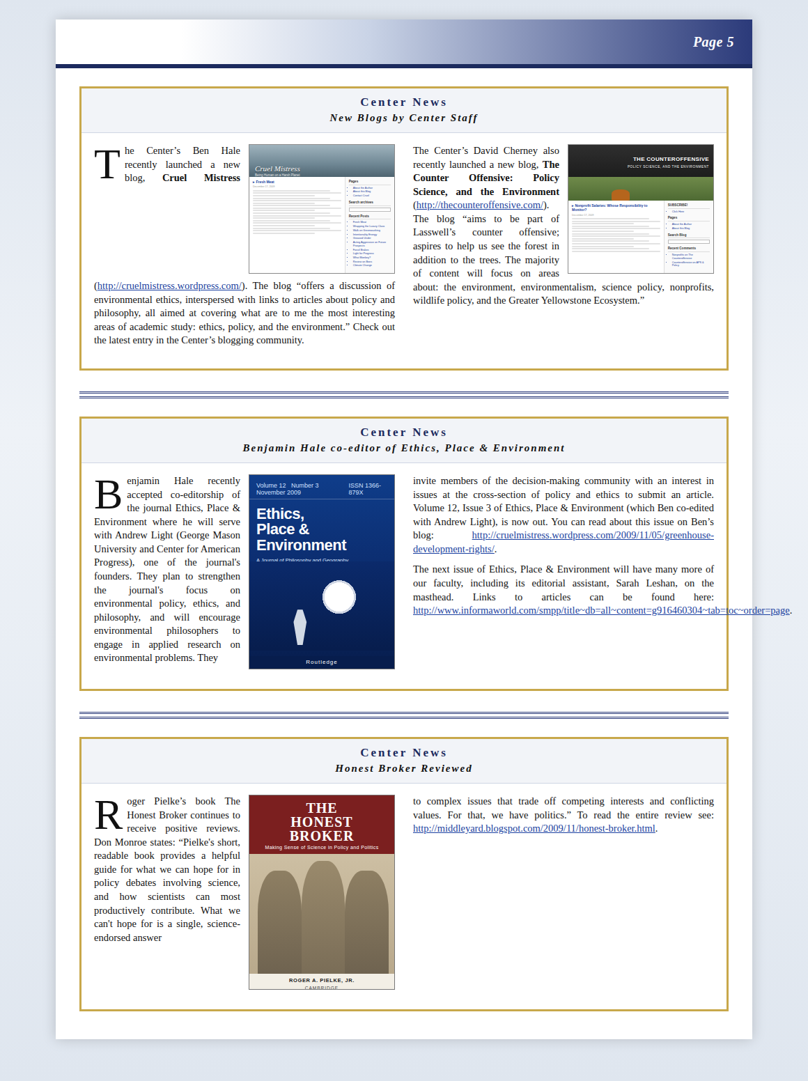Page 5
Center News
New Blogs by Center Staff
Cruel Mistress
Being Human on a Harsh Planet
▸ Fresh Meat
December 17, 2009
Pages
About the Author
About this Blog
Contact Cruel
Search archives
Recent Posts
Fresh Meat
Wrapping the Luxury Class
Walk on Greenwashing
Intentionality Energy
Greased Under
Acting Aggressive on Future Prospects
Fossil Brakes
Light for Progress
What Monkey?
Review on Bees
Climate Change
The Center’s Ben Hale recently launched a new blog, Cruel Mistress (http://cruelmistress.wordpress.com/). The blog “offers a discussion of environmental ethics, interspersed with links to articles about policy and philosophy, all aimed at covering what are to me the most interesting areas of academic study: ethics, policy, and the environment.” Check out the latest entry in the Center’s blogging community.
THE COUNTEROFFENSIVE
POLICY SCIENCE, AND THE ENVIRONMENT
▸ Nonprofit Salaries: Whose Responsibility to Monitor?
December 17, 2009
SUBSCRIBE!
Click Here
Pages
About the Author
About this Blog
Search Blog
Recent Comments
Nonprofits on The Counteroffensive
Counteroffensive on APS & Policy
The Center’s David Cherney also recently launched a new blog, The Counter Offensive: Policy Science, and the Environment (http://thecounteroffensive.com/). The blog “aims to be part of Lasswell’s counter offensive; aspires to help us see the forest in addition to the trees. The majority of content will focus on areas about: the environment, environmentalism, science policy, nonprofits, wildlife policy, and the Greater Yellowstone Ecosystem.”
Center News
Benjamin Hale co-editor of Ethics, Place & Environment
Volume 12 Number 3 November 2009 ISSN 1366-879X
Ethics,Place &Environment
A Journal of Philosophy and Geography
Routledge
Benjamin Hale recently accepted co-editorship of the journal Ethics, Place & Environment where he will serve with Andrew Light (George Mason University and Center for American Progress), one of the journal's founders. They plan to strengthen the journal's focus on environmental policy, ethics, and philosophy, and will encourage environmental philosophers to engage in applied research on environmental problems. They
invite members of the decision-making community with an interest in issues at the cross-section of policy and ethics to submit an article. Volume 12, Issue 3 of Ethics, Place & Environment (which Ben co-edited with Andrew Light), is now out. You can read about this issue on Ben’s blog: http://cruelmistress.wordpress.com/2009/11/05/greenhouse-development-rights/.
The next issue of Ethics, Place & Environment will have many more of our faculty, including its editorial assistant, Sarah Leshan, on the masthead. Links to articles can be found here: http://www.informaworld.com/smpp/title~db=all~content=g916460304~tab=toc~order=page.
Center News
Honest Broker Reviewed
THE
HONEST
BROKER
Making Sense of Science in Policy and Politics
ROGER A. PIELKE, JR.
CAMBRIDGE
Roger Pielke’s book The Honest Broker continues to receive positive reviews. Don Monroe states: “Pielke's short, readable book provides a helpful guide for what we can hope for in policy debates involving science, and how scientists can most productively contribute. What we can't hope for is a single, science-endorsed answer
to complex issues that trade off competing interests and conflicting values. For that, we have politics.” To read the entire review see: http://middleyard.blogspot.com/2009/11/honest-broker.html.